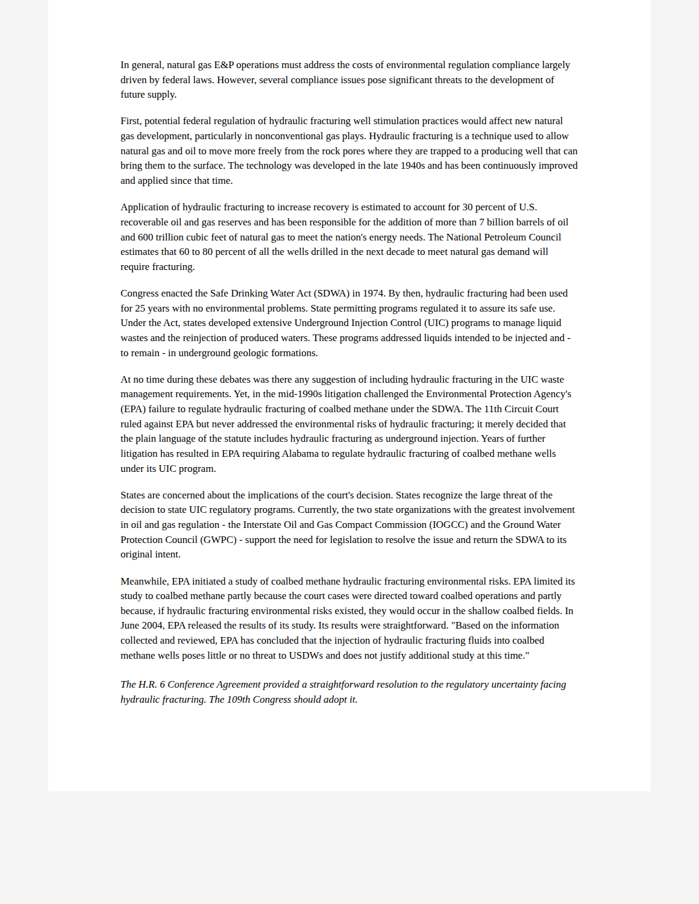In general, natural gas E&P operations must address the costs of environmental regulation compliance largely driven by federal laws. However, several compliance issues pose significant threats to the development of future supply.
First, potential federal regulation of hydraulic fracturing well stimulation practices would affect new natural gas development, particularly in nonconventional gas plays. Hydraulic fracturing is a technique used to allow natural gas and oil to move more freely from the rock pores where they are trapped to a producing well that can bring them to the surface. The technology was developed in the late 1940s and has been continuously improved and applied since that time.
Application of hydraulic fracturing to increase recovery is estimated to account for 30 percent of U.S. recoverable oil and gas reserves and has been responsible for the addition of more than 7 billion barrels of oil and 600 trillion cubic feet of natural gas to meet the nation's energy needs. The National Petroleum Council estimates that 60 to 80 percent of all the wells drilled in the next decade to meet natural gas demand will require fracturing.
Congress enacted the Safe Drinking Water Act (SDWA) in 1974. By then, hydraulic fracturing had been used for 25 years with no environmental problems. State permitting programs regulated it to assure its safe use. Under the Act, states developed extensive Underground Injection Control (UIC) programs to manage liquid wastes and the reinjection of produced waters. These programs addressed liquids intended to be injected and - to remain - in underground geologic formations.
At no time during these debates was there any suggestion of including hydraulic fracturing in the UIC waste management requirements. Yet, in the mid-1990s litigation challenged the Environmental Protection Agency's (EPA) failure to regulate hydraulic fracturing of coalbed methane under the SDWA. The 11th Circuit Court ruled against EPA but never addressed the environmental risks of hydraulic fracturing; it merely decided that the plain language of the statute includes hydraulic fracturing as underground injection. Years of further litigation has resulted in EPA requiring Alabama to regulate hydraulic fracturing of coalbed methane wells under its UIC program.
States are concerned about the implications of the court's decision. States recognize the large threat of the decision to state UIC regulatory programs. Currently, the two state organizations with the greatest involvement in oil and gas regulation - the Interstate Oil and Gas Compact Commission (IOGCC) and the Ground Water Protection Council (GWPC) - support the need for legislation to resolve the issue and return the SDWA to its original intent.
Meanwhile, EPA initiated a study of coalbed methane hydraulic fracturing environmental risks. EPA limited its study to coalbed methane partly because the court cases were directed toward coalbed operations and partly because, if hydraulic fracturing environmental risks existed, they would occur in the shallow coalbed fields. In June 2004, EPA released the results of its study. Its results were straightforward. "Based on the information collected and reviewed, EPA has concluded that the injection of hydraulic fracturing fluids into coalbed methane wells poses little or no threat to USDWs and does not justify additional study at this time."
The H.R. 6 Conference Agreement provided a straightforward resolution to the regulatory uncertainty facing hydraulic fracturing. The 109th Congress should adopt it.